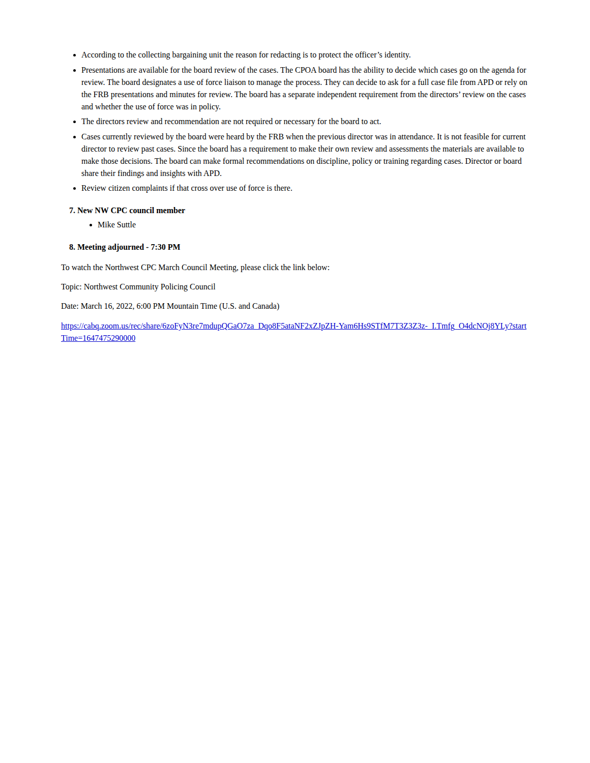According to the collecting bargaining unit the reason for redacting is to protect the officer’s identity.
Presentations are available for the board review of the cases. The CPOA board has the ability to decide which cases go on the agenda for review. The board designates a use of force liaison to manage the process. They can decide to ask for a full case file from APD or rely on the FRB presentations and minutes for review. The board has a separate independent requirement from the directors’ review on the cases and whether the use of force was in policy.
The directors review and recommendation are not required or necessary for the board to act.
Cases currently reviewed by the board were heard by the FRB when the previous director was in attendance. It is not feasible for current director to review past cases. Since the board has a requirement to make their own review and assessments the materials are available to make those decisions. The board can make formal recommendations on discipline, policy or training regarding cases. Director or board share their findings and insights with APD.
Review citizen complaints if that cross over use of force is there.
New NW CPC council member
Mike Suttle
Meeting adjourned - 7:30 PM
To watch the Northwest CPC March Council Meeting, please click the link below:
Topic: Northwest Community Policing Council
Date: March 16, 2022, 6:00 PM Mountain Time (U.S. and Canada)
https://cabq.zoom.us/rec/share/6zoFyN3re7mdupQGaO7za_Dqo8F5ataNF2xZJpZH-Yam6Hs9STfM7T3Z3Z3z-_I.Tmfg_O4dcNOj8YLy?startTime=1647475290000